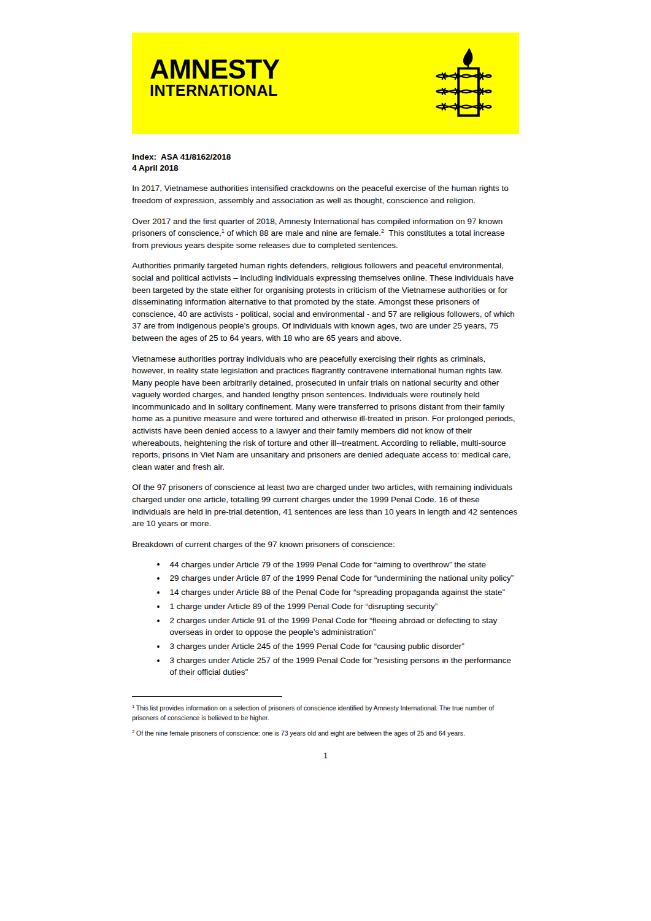AMNESTY INTERNATIONAL
Index: ASA 41/8162/2018
4 April 2018
In 2017, Vietnamese authorities intensified crackdowns on the peaceful exercise of the human rights to freedom of expression, assembly and association as well as thought, conscience and religion.
Over 2017 and the first quarter of 2018, Amnesty International has compiled information on 97 known prisoners of conscience,1 of which 88 are male and nine are female.2 This constitutes a total increase from previous years despite some releases due to completed sentences.
Authorities primarily targeted human rights defenders, religious followers and peaceful environmental, social and political activists – including individuals expressing themselves online. These individuals have been targeted by the state either for organising protests in criticism of the Vietnamese authorities or for disseminating information alternative to that promoted by the state. Amongst these prisoners of conscience, 40 are activists - political, social and environmental - and 57 are religious followers, of which 37 are from indigenous people’s groups. Of individuals with known ages, two are under 25 years, 75 between the ages of 25 to 64 years, with 18 who are 65 years and above.
Vietnamese authorities portray individuals who are peacefully exercising their rights as criminals, however, in reality state legislation and practices flagrantly contravene international human rights law. Many people have been arbitrarily detained, prosecuted in unfair trials on national security and other vaguely worded charges, and handed lengthy prison sentences. Individuals were routinely held incommunicado and in solitary confinement. Many were transferred to prisons distant from their family home as a punitive measure and were tortured and otherwise ill-treated in prison. For prolonged periods, activists have been denied access to a lawyer and their family members did not know of their whereabouts, heightening the risk of torture and other ill--treatment. According to reliable, multi-source reports, prisons in Viet Nam are unsanitary and prisoners are denied adequate access to: medical care, clean water and fresh air.
Of the 97 prisoners of conscience at least two are charged under two articles, with remaining individuals charged under one article, totalling 99 current charges under the 1999 Penal Code. 16 of these individuals are held in pre-trial detention, 41 sentences are less than 10 years in length and 42 sentences are 10 years or more.
Breakdown of current charges of the 97 known prisoners of conscience:
44 charges under Article 79 of the 1999 Penal Code for “aiming to overthrow” the state
29 charges under Article 87 of the 1999 Penal Code for “undermining the national unity policy”
14 charges under Article 88 of the Penal Code for “spreading propaganda against the state”
1 charge under Article 89 of the 1999 Penal Code for “disrupting security”
2 charges under Article 91 of the 1999 Penal Code for “fleeing abroad or defecting to stay overseas in order to oppose the people’s administration”
3 charges under Article 245 of the 1999 Penal Code for “causing public disorder”
3 charges under Article 257 of the 1999 Penal Code for "resisting persons in the performance of their official duties"
1 This list provides information on a selection of prisoners of conscience identified by Amnesty International. The true number of prisoners of conscience is believed to be higher.
2 Of the nine female prisoners of conscience: one is 73 years old and eight are between the ages of 25 and 64 years.
1